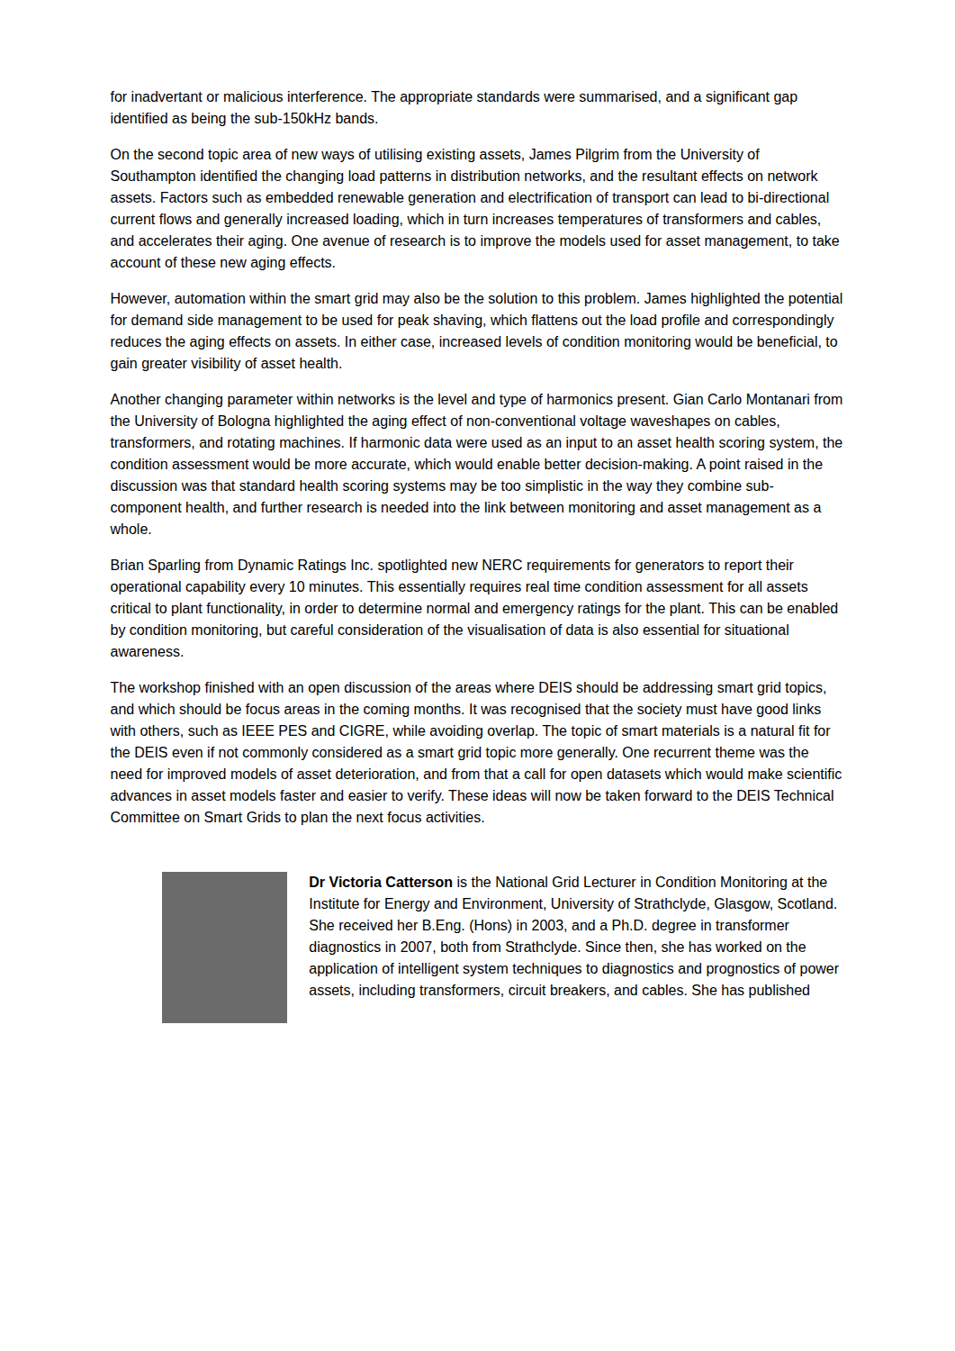for inadvertant or malicious interference. The appropriate standards were summarised, and a significant gap identified as being the sub-150kHz bands.
On the second topic area of new ways of utilising existing assets, James Pilgrim from the University of Southampton identified the changing load patterns in distribution networks, and the resultant effects on network assets. Factors such as embedded renewable generation and electrification of transport can lead to bi-directional current flows and generally increased loading, which in turn increases temperatures of transformers and cables, and accelerates their aging. One avenue of research is to improve the models used for asset management, to take account of these new aging effects.
However, automation within the smart grid may also be the solution to this problem. James highlighted the potential for demand side management to be used for peak shaving, which flattens out the load profile and correspondingly reduces the aging effects on assets. In either case, increased levels of condition monitoring would be beneficial, to gain greater visibility of asset health.
Another changing parameter within networks is the level and type of harmonics present. Gian Carlo Montanari from the University of Bologna highlighted the aging effect of non-conventional voltage waveshapes on cables, transformers, and rotating machines. If harmonic data were used as an input to an asset health scoring system, the condition assessment would be more accurate, which would enable better decision-making. A point raised in the discussion was that standard health scoring systems may be too simplistic in the way they combine sub-component health, and further research is needed into the link between monitoring and asset management as a whole.
Brian Sparling from Dynamic Ratings Inc. spotlighted new NERC requirements for generators to report their operational capability every 10 minutes. This essentially requires real time condition assessment for all assets critical to plant functionality, in order to determine normal and emergency ratings for the plant. This can be enabled by condition monitoring, but careful consideration of the visualisation of data is also essential for situational awareness.
The workshop finished with an open discussion of the areas where DEIS should be addressing smart grid topics, and which should be focus areas in the coming months. It was recognised that the society must have good links with others, such as IEEE PES and CIGRE, while avoiding overlap. The topic of smart materials is a natural fit for the DEIS even if not commonly considered as a smart grid topic more generally. One recurrent theme was the need for improved models of asset deterioration, and from that a call for open datasets which would make scientific advances in asset models faster and easier to verify. These ideas will now be taken forward to the DEIS Technical Committee on Smart Grids to plan the next focus activities.
Dr Victoria Catterson is the National Grid Lecturer in Condition Monitoring at the Institute for Energy and Environment, University of Strathclyde, Glasgow, Scotland. She received her B.Eng. (Hons) in 2003, and a Ph.D. degree in transformer diagnostics in 2007, both from Strathclyde. Since then, she has worked on the application of intelligent system techniques to diagnostics and prognostics of power assets, including transformers, circuit breakers, and cables. She has published